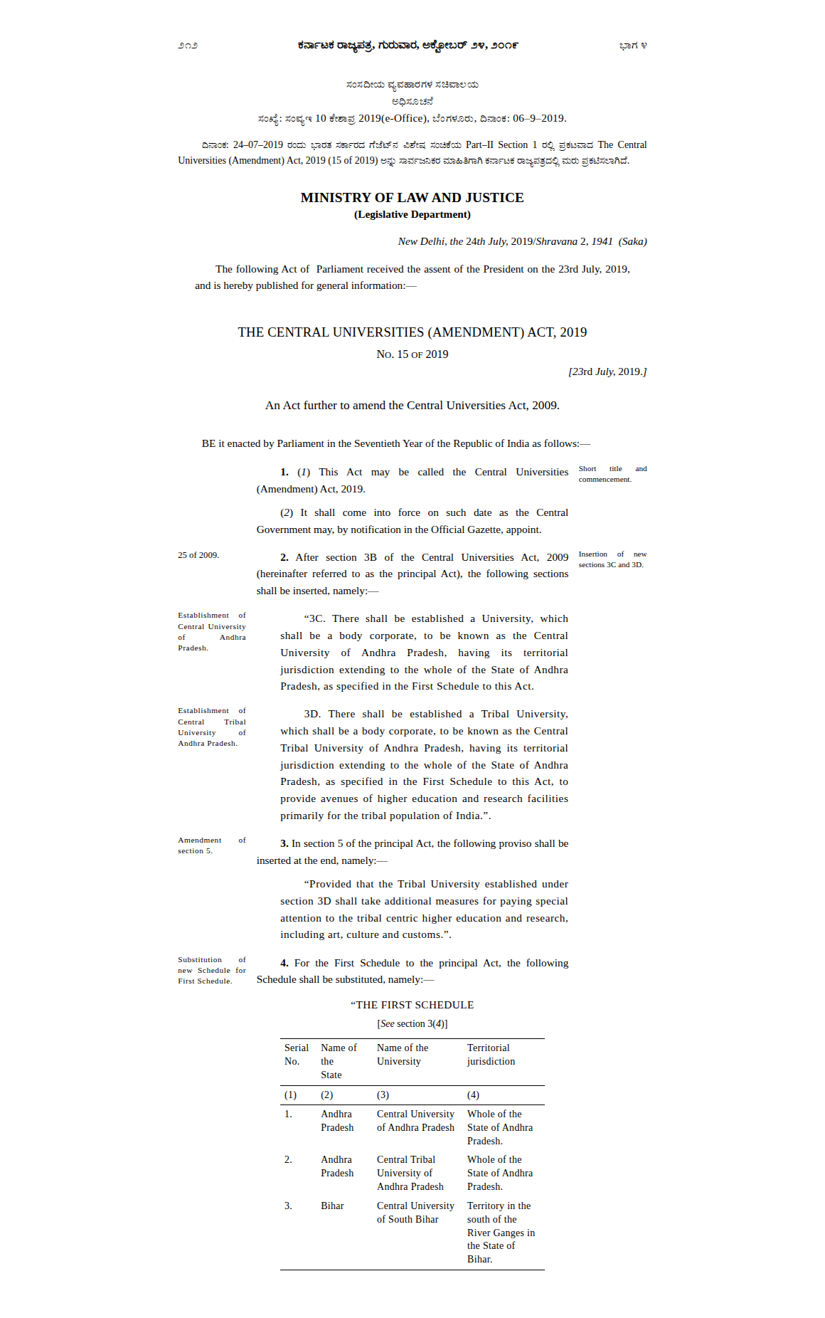೨೧೨
ಕರ್ನಾಟಕ ರಾಜ್ಯಪತ್ರ, ಗುರುವಾರ, ಅಕ್ಟೋಬರ್ ೨೪, ೨೦೧೯
ಭಾಗ ೪
ಸಂಸದೀಯ ವ್ಯವಹಾರಗಳ ಸಚಿವಾಲಯ
ಅಧಿಸೂಚನೆ
ಸಂಖ್ಯೆ: ಸಂವ್ಯಇ 10 ಕೇಶಾಪ್ರ 2019(e-Office), ಬೆಂಗಳೂರು, ದಿನಾಂಕ: 06–9–2019.
ದಿನಾಂಕ: 24–07–2019 ರಂದು ಭಾರತ ಸರ್ಕಾರದ ಗೆಜೆಟ್‌ನ ವಿಶೇಷ ಸಂಚಿಕೆಯ Part–II Section 1 ರಲ್ಲಿ ಪ್ರಕಟವಾದ The Central Universities (Amendment) Act, 2019 (15 of 2019) ಅನ್ನು ಸಾರ್ವಜನಿಕರ ಮಾಹಿತಿಗಾಗಿ ಕರ್ನಾಟಕ ರಾಜ್ಯಪತ್ರದಲ್ಲಿ ಮರು ಪ್ರಕಟಿಸಲಾಗಿದೆ.
MINISTRY OF LAW AND JUSTICE
(Legislative Department)
New Delhi, the 24th July, 2019/Shravana 2, 1941 (Saka)
The following Act of Parliament received the assent of the President on the 23rd July, 2019, and is hereby published for general information:—
THE CENTRAL UNIVERSITIES (AMENDMENT) ACT, 2019
NO. 15 OF 2019
[23rd July, 2019.]
An Act further to amend the Central Universities Act, 2009.
BE it enacted by Parliament in the Seventieth Year of the Republic of India as follows:—
Short title and commencement.
1. (1) This Act may be called the Central Universities (Amendment) Act, 2019.
(2) It shall come into force on such date as the Central Government may, by notification in the Official Gazette, appoint.
25 of 2009.
Insertion of new sections 3C and 3D.
2. After section 3B of the Central Universities Act, 2009 (hereinafter referred to as the principal Act), the following sections shall be inserted, namely:—
Establishment of Central University of Andhra Pradesh.
“3C. There shall be established a University, which shall be a body corporate, to be known as the Central University of Andhra Pradesh, having its territorial jurisdiction extending to the whole of the State of Andhra Pradesh, as specified in the First Schedule to this Act.
Establishment of Central Tribal University of Andhra Pradesh.
3D. There shall be established a Tribal University, which shall be a body corporate, to be known as the Central Tribal University of Andhra Pradesh, having its territorial jurisdiction extending to the whole of the State of Andhra Pradesh, as specified in the First Schedule to this Act, to provide avenues of higher education and research facilities primarily for the tribal population of India.”.
Amendment of section 5.
3. In section 5 of the principal Act, the following proviso shall be inserted at the end, namely:—
“Provided that the Tribal University established under section 3D shall take additional measures for paying special attention to the tribal centric higher education and research, including art, culture and customs.”.
Substitution of new Schedule for First Schedule.
4. For the First Schedule to the principal Act, the following Schedule shall be substituted, namely:—
“THE FIRST SCHEDULE
[See section 3(4)]
| Serial No. | Name of the State | Name of the University | Territorial jurisdiction |
| --- | --- | --- | --- |
| (1) | (2) | (3) | (4) |
| 1. | Andhra Pradesh | Central University of Andhra Pradesh | Whole of the State of Andhra Pradesh. |
| 2. | Andhra Pradesh | Central Tribal University of Andhra Pradesh | Whole of the State of Andhra Pradesh. |
| 3. | Bihar | Central University of South Bihar | Territory in the south of the River Ganges in the State of Bihar. |